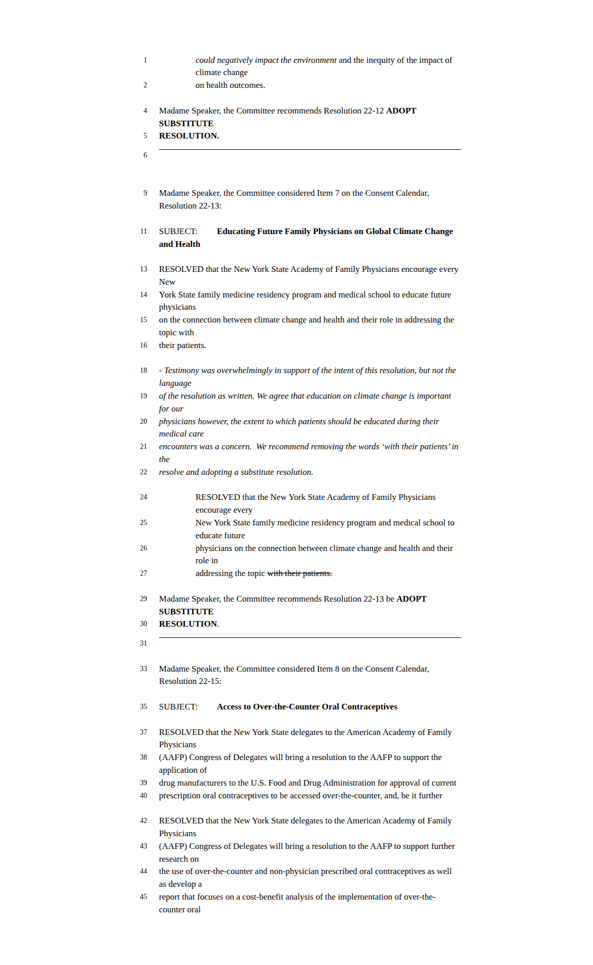could negatively impact the environment and the inequity of the impact of climate change
on health outcomes.
Madame Speaker, the Committee recommends Resolution 22-12 ADOPT SUBSTITUTE
RESOLUTION.
Madame Speaker, the Committee considered Item 7 on the Consent Calendar, Resolution 22-13:
SUBJECT: Educating Future Family Physicians on Global Climate Change and Health
RESOLVED that the New York State Academy of Family Physicians encourage every New
York State family medicine residency program and medical school to educate future physicians
on the connection between climate change and health and their role in addressing the topic with
their patients.
- Testimony was overwhelmingly in support of the intent of this resolution, but not the language
of the resolution as written. We agree that education on climate change is important for our
physicians however, the extent to which patients should be educated during their medical care
encounters was a concern. We recommend removing the words ‘with their patients’ in the
resolve and adopting a substitute resolution.
RESOLVED that the New York State Academy of Family Physicians encourage every
New York State family medicine residency program and medical school to educate future
physicians on the connection between climate change and health and their role in
addressing the topic with their patients.
Madame Speaker, the Committee recommends Resolution 22-13 be ADOPT SUBSTITUTE
RESOLUTION.
Madame Speaker, the Committee considered Item 8 on the Consent Calendar, Resolution 22-15:
SUBJECT: Access to Over-the-Counter Oral Contraceptives
RESOLVED that the New York State delegates to the American Academy of Family Physicians
(AAFP) Congress of Delegates will bring a resolution to the AAFP to support the application of
drug manufacturers to the U.S. Food and Drug Administration for approval of current
prescription oral contraceptives to be accessed over-the-counter, and, be it further
RESOLVED that the New York State delegates to the American Academy of Family Physicians
(AAFP) Congress of Delegates will bring a resolution to the AAFP to support further research on
the use of over-the-counter and non-physician prescribed oral contraceptives as well as develop a
report that focuses on a cost-benefit analysis of the implementation of over-the-counter oral